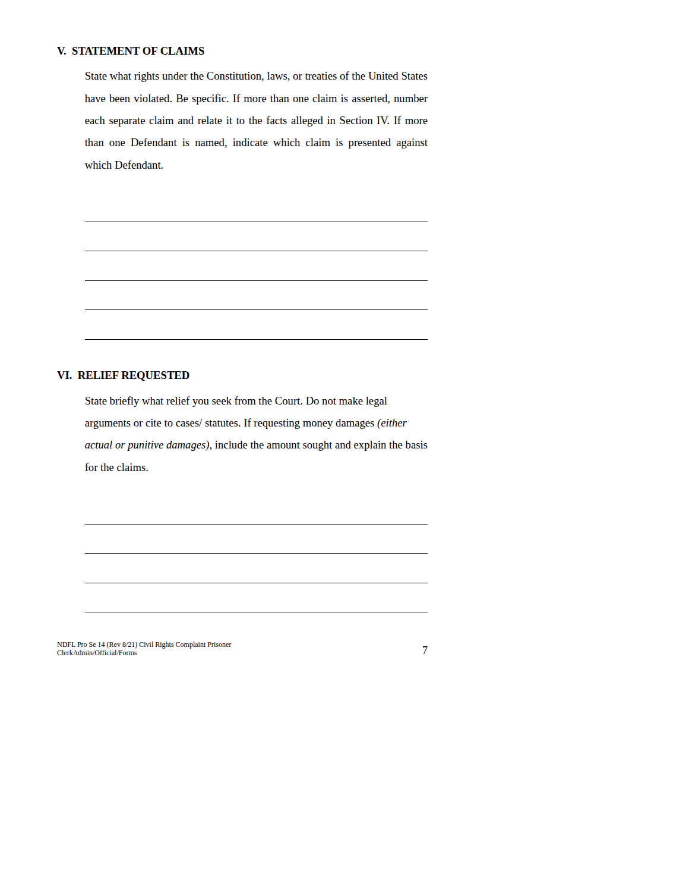V. STATEMENT OF CLAIMS
State what rights under the Constitution, laws, or treaties of the United States have been violated. Be specific. If more than one claim is asserted, number each separate claim and relate it to the facts alleged in Section IV. If more than one Defendant is named, indicate which claim is presented against which Defendant.
VI. RELIEF REQUESTED
State briefly what relief you seek from the Court. Do not make legal arguments or cite to cases/ statutes. If requesting money damages (either actual or punitive damages), include the amount sought and explain the basis for the claims.
NDFL Pro Se 14 (Rev 8/21) Civil Rights Complaint Prisoner
ClerkAdmin/Official/Forms
7